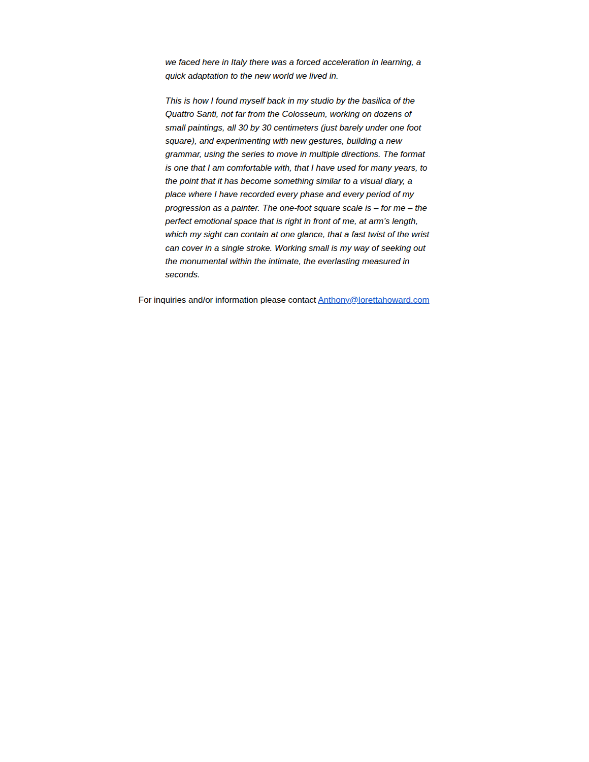we faced here in Italy there was a forced acceleration in learning, a quick adaptation to the new world we lived in.
This is how I found myself back in my studio by the basilica of the Quattro Santi, not far from the Colosseum, working on dozens of small paintings, all 30 by 30 centimeters (just barely under one foot square), and experimenting with new gestures, building a new grammar, using the series to move in multiple directions. The format is one that I am comfortable with, that I have used for many years, to the point that it has become something similar to a visual diary, a place where I have recorded every phase and every period of my progression as a painter. The one-foot square scale is – for me – the perfect emotional space that is right in front of me, at arm’s length, which my sight can contain at one glance, that a fast twist of the wrist can cover in a single stroke. Working small is my way of seeking out the monumental within the intimate, the everlasting measured in seconds.
For inquiries and/or information please contact Anthony@lorettahoward.com